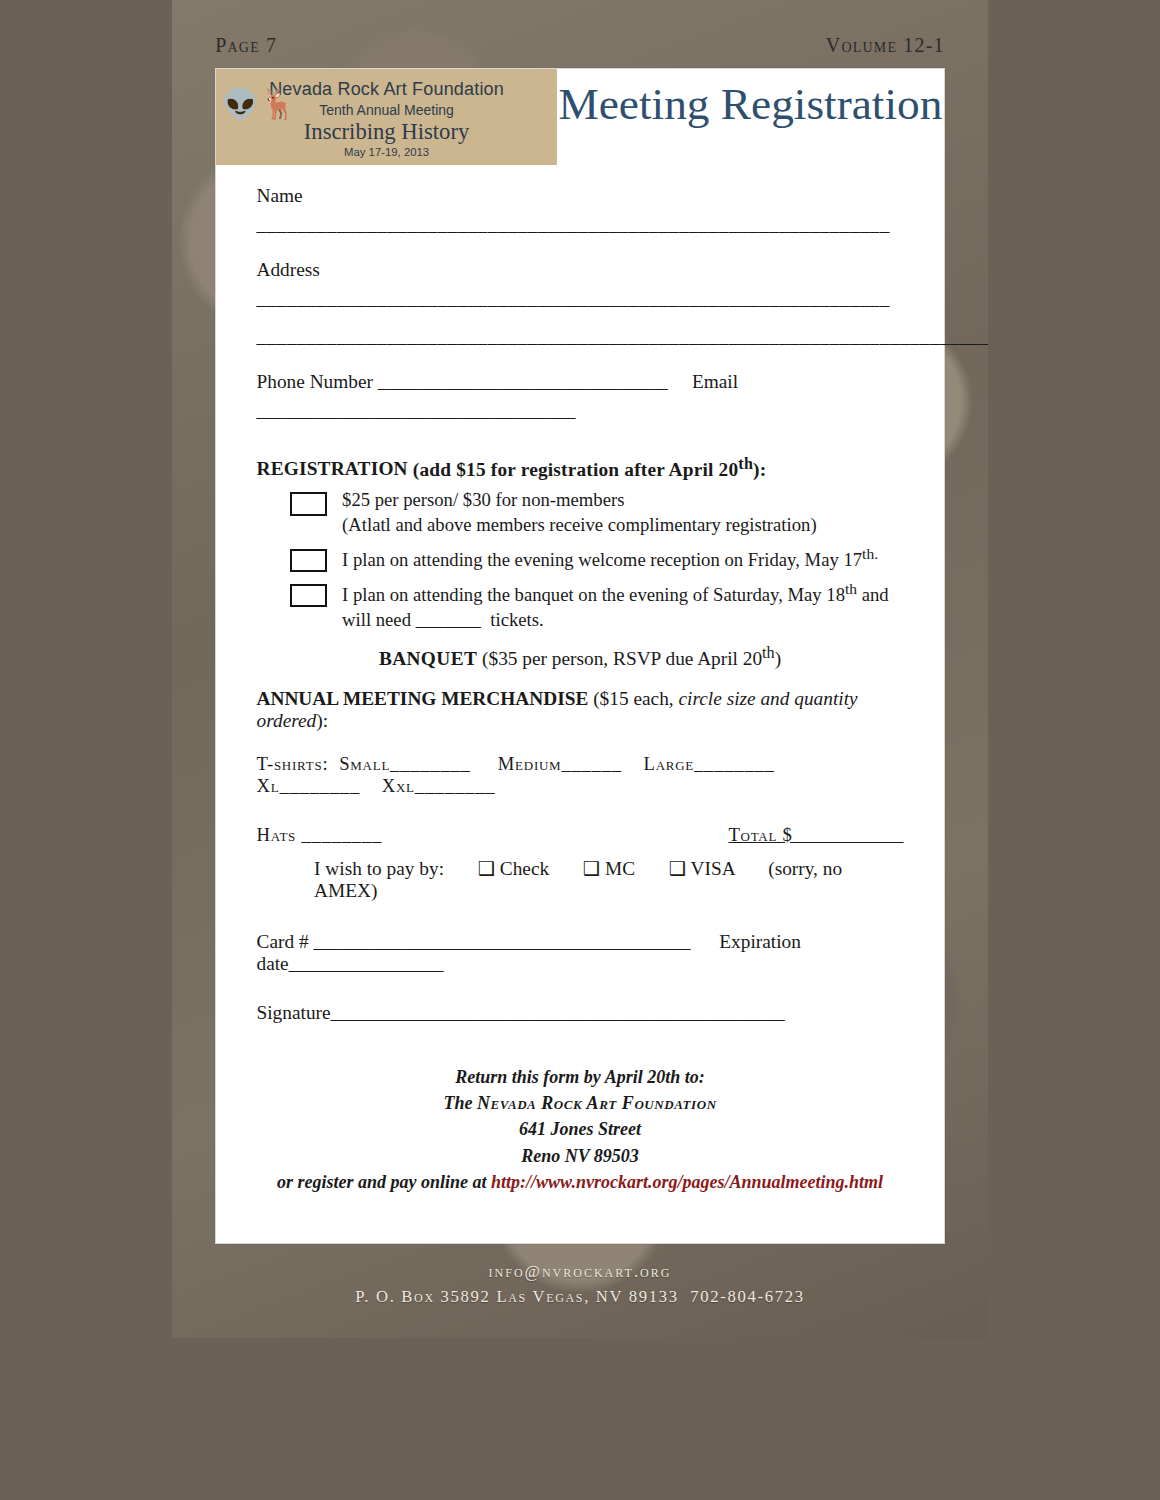Page 7
Volume 12-1
👽🦌
Nevada Rock Art Foundation
Tenth Annual Meeting
Inscribing History
May 17-19, 2013
Meeting Registration
Name _______________________________________________________________
Address _______________________________________________________________
_______________________________________________________________________________
Phone Number ______________________________ Email _________________________________
REGISTRATION (add $15 for registration after April 20th):
$25 per person/ $30 for non-members(Atlatl and above members receive complimentary registration)
I plan on attending the evening welcome reception on Friday, May 17th.
I plan on attending the banquet on the evening of Saturday, May 18th and will need _______ tickets.
BANQUET ($35 per person, RSVP due April 20th)
ANNUAL MEETING MERCHANDISE ($15 each, circle size and quantity ordered):
T-shirts: Small________ Medium______ Large________ Xl________ Xxl________
Hats ________
Total $___________
I wish to pay by: ❑ Check ❑ MC ❑ VISA (sorry, no AMEX)
Card # _______________________________________ Expiration date________________
Signature_______________________________________________
Return this form by April 20th to:
The Nevada Rock Art Foundation
641 Jones Street
Reno NV 89503
or register and pay online at http://www.nvrockart.org/pages/Annualmeeting.html
info@nvrockart.org
P. O. Box 35892 Las Vegas, NV 89133 702-804-6723